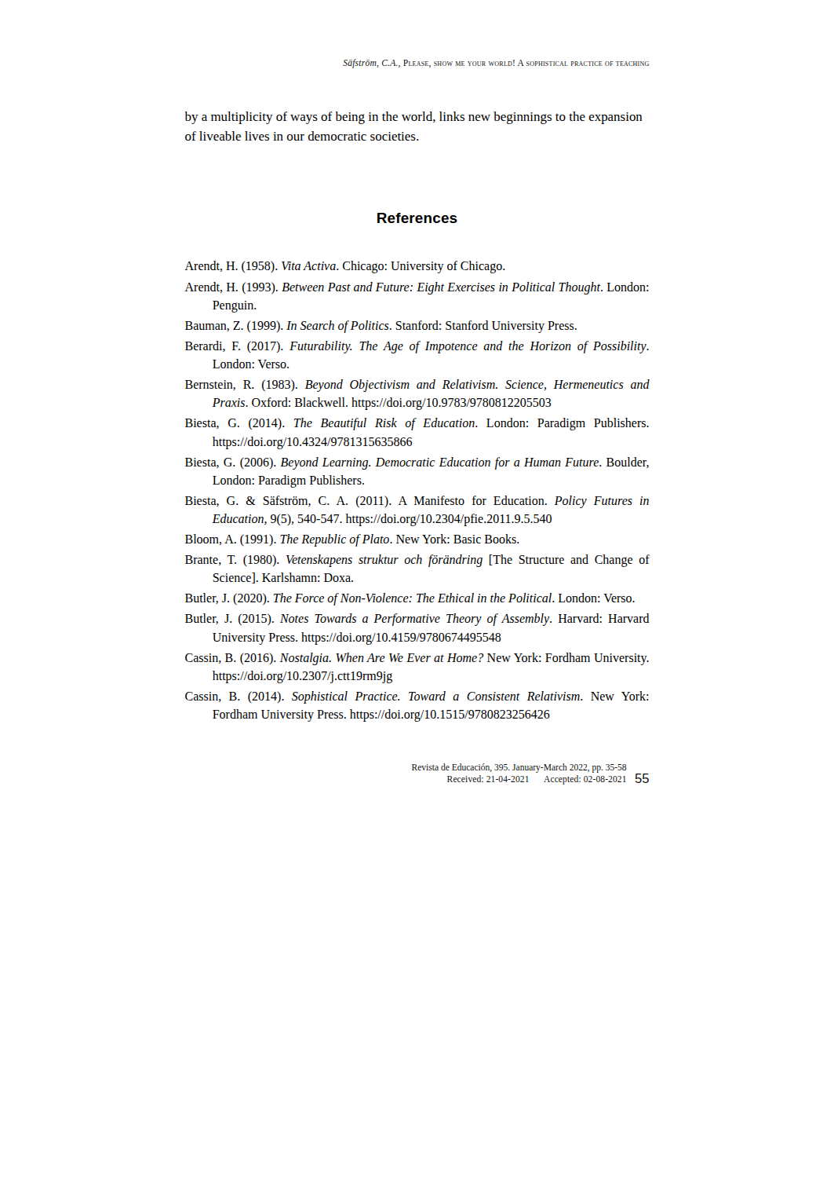Säfström, C.A., Please, show me your world! A sophistical practice of teaching
by a multiplicity of ways of being in the world, links new beginnings to the expansion of liveable lives in our democratic societies.
References
Arendt, H. (1958). Vita Activa. Chicago: University of Chicago.
Arendt, H. (1993). Between Past and Future: Eight Exercises in Political Thought. London: Penguin.
Bauman, Z. (1999). In Search of Politics. Stanford: Stanford University Press.
Berardi, F. (2017). Futurability. The Age of Impotence and the Horizon of Possibility. London: Verso.
Bernstein, R. (1983). Beyond Objectivism and Relativism. Science, Hermeneutics and Praxis. Oxford: Blackwell. https://doi.org/10.9783/9780812205503
Biesta, G. (2014). The Beautiful Risk of Education. London: Paradigm Publishers. https://doi.org/10.4324/9781315635866
Biesta, G. (2006). Beyond Learning. Democratic Education for a Human Future. Boulder, London: Paradigm Publishers.
Biesta, G. & Säfström, C. A. (2011). A Manifesto for Education. Policy Futures in Education, 9(5), 540-547. https://doi.org/10.2304/pfie.2011.9.5.540
Bloom, A. (1991). The Republic of Plato. New York: Basic Books.
Brante, T. (1980). Vetenskapens struktur och förändring [The Structure and Change of Science]. Karlshamn: Doxa.
Butler, J. (2020). The Force of Non-Violence: The Ethical in the Political. London: Verso.
Butler, J. (2015). Notes Towards a Performative Theory of Assembly. Harvard: Harvard University Press. https://doi.org/10.4159/9780674495548
Cassin, B. (2016). Nostalgia. When Are We Ever at Home? New York: Fordham University. https://doi.org/10.2307/j.ctt19rm9jg
Cassin, B. (2014). Sophistical Practice. Toward a Consistent Relativism. New York: Fordham University Press. https://doi.org/10.1515/9780823256426
Revista de Educación, 395. January-March 2022, pp. 35-58
Received: 21-04-2021 Accepted: 02-08-2021
55